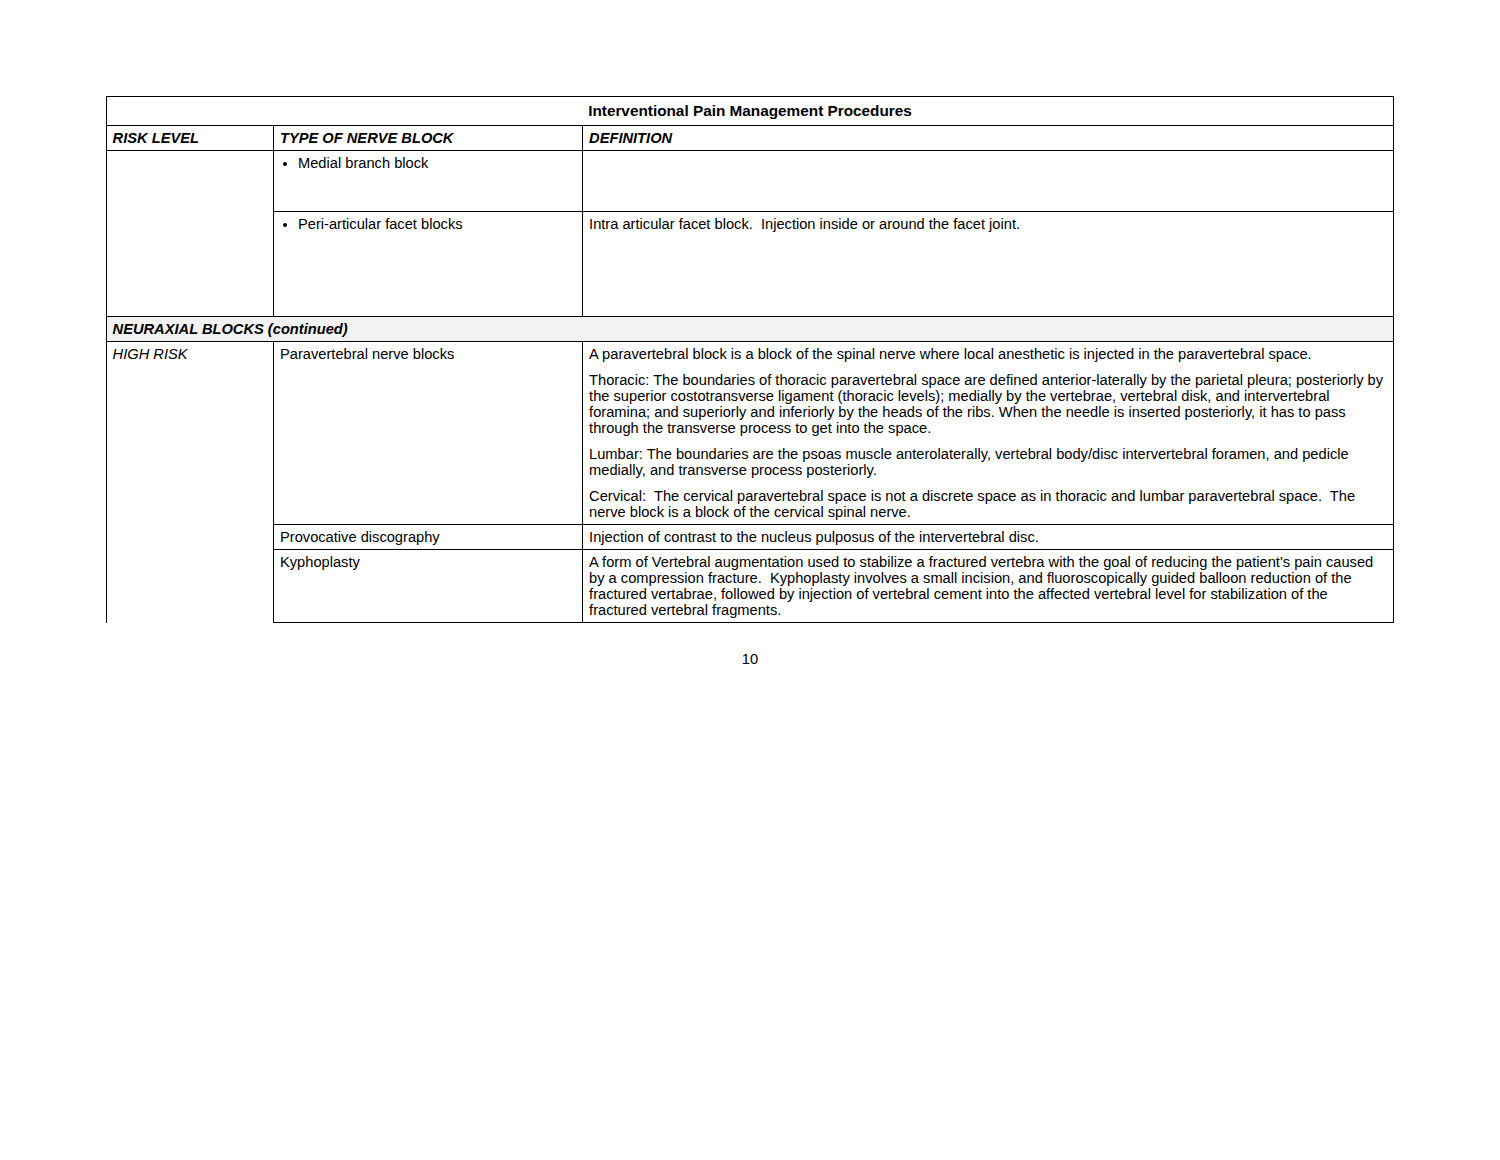| Interventional Pain Management Procedures |
| RISK LEVEL | TYPE OF NERVE BLOCK | DEFINITION |
| | Medial branch block | |
| | Peri-articular facet blocks | Intra articular facet block. Injection inside or around the facet joint. |
| NEURAXIAL BLOCKS (continued) |
| HIGH RISK | Paravertebral nerve blocks | A paravertebral block is a block of the spinal nerve where local anesthetic is injected in the paravertebral space. Thoracic: The boundaries of thoracic paravertebral space are defined anterior-laterally by the parietal pleura; posteriorly by the superior costotransverse ligament (thoracic levels); medially by the vertebrae, vertebral disk, and intervertebral foramina; and superiorly and inferiorly by the heads of the ribs. When the needle is inserted posteriorly, it has to pass through the transverse process to get into the space. Lumbar: The boundaries are the psoas muscle anterolaterally, vertebral body/disc intervertebral foramen, and pedicle medially, and transverse process posteriorly. Cervical: The cervical paravertebral space is not a discrete space as in thoracic and lumbar paravertebral space. The nerve block is a block of the cervical spinal nerve. |
| | Provocative discography | Injection of contrast to the nucleus pulposus of the intervertebral disc. |
| | Kyphoplasty | A form of Vertebral augmentation used to stabilize a fractured vertebra with the goal of reducing the patient's pain caused by a compression fracture. Kyphoplasty involves a small incision, and fluoroscopically guided balloon reduction of the fractured vertabrae, followed by injection of vertebral cement into the affected vertebral level for stabilization of the fractured vertebral fragments. |
10